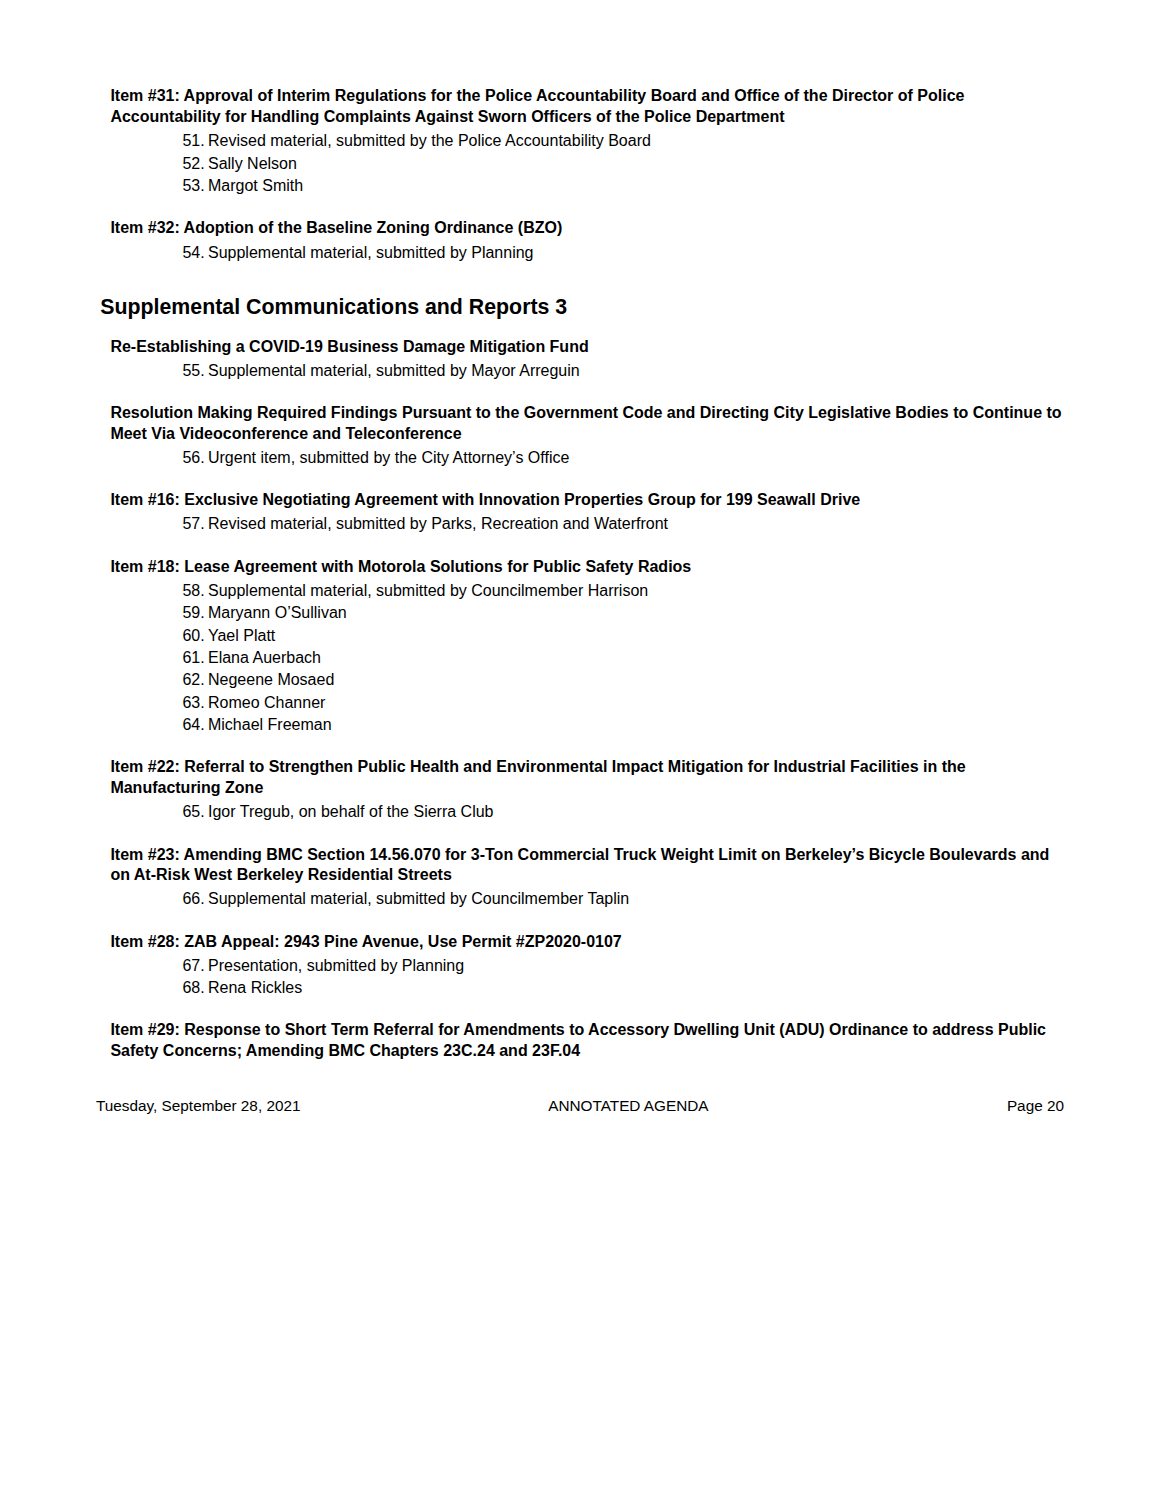Item #31: Approval of Interim Regulations for the Police Accountability Board and Office of the Director of Police Accountability for Handling Complaints Against Sworn Officers of the Police Department
51. Revised material, submitted by the Police Accountability Board
52. Sally Nelson
53. Margot Smith
Item #32: Adoption of the Baseline Zoning Ordinance (BZO)
54. Supplemental material, submitted by Planning
Supplemental Communications and Reports 3
Re-Establishing a COVID-19 Business Damage Mitigation Fund
55. Supplemental material, submitted by Mayor Arreguin
Resolution Making Required Findings Pursuant to the Government Code and Directing City Legislative Bodies to Continue to Meet Via Videoconference and Teleconference
56. Urgent item, submitted by the City Attorney’s Office
Item #16: Exclusive Negotiating Agreement with Innovation Properties Group for 199 Seawall Drive
57. Revised material, submitted by Parks, Recreation and Waterfront
Item #18: Lease Agreement with Motorola Solutions for Public Safety Radios
58. Supplemental material, submitted by Councilmember Harrison
59. Maryann O’Sullivan
60. Yael Platt
61. Elana Auerbach
62. Negeene Mosaed
63. Romeo Channer
64. Michael Freeman
Item #22: Referral to Strengthen Public Health and Environmental Impact Mitigation for Industrial Facilities in the Manufacturing Zone
65. Igor Tregub, on behalf of the Sierra Club
Item #23: Amending BMC Section 14.56.070 for 3-Ton Commercial Truck Weight Limit on Berkeley’s Bicycle Boulevards and on At-Risk West Berkeley Residential Streets
66. Supplemental material, submitted by Councilmember Taplin
Item #28: ZAB Appeal: 2943 Pine Avenue, Use Permit #ZP2020-0107
67. Presentation, submitted by Planning
68. Rena Rickles
Item #29: Response to Short Term Referral for Amendments to Accessory Dwelling Unit (ADU) Ordinance to address Public Safety Concerns; Amending BMC Chapters 23C.24 and 23F.04
Tuesday, September 28, 2021
ANNOTATED AGENDA
Page 20